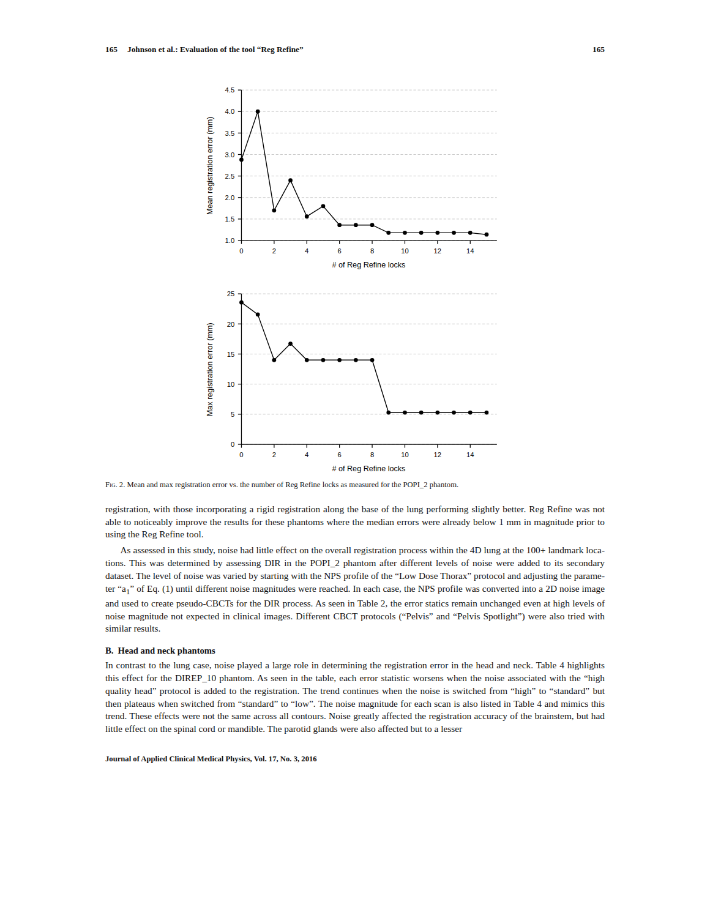165 Johnson et al.: Evaluation of the tool “Reg Refine” 165
4.5 4.0 3.5 3.0 2.5 2.0 1.5 1.0 0 2 4 6 8 10 12 14 Mean registration error (mm) # of Reg Refine locks 25 20 15 10 5 0 0 2 4 6 8 10 12 14 Max registration error (mm) # of Reg Refine locks
Fig. 2. Mean and max registration error vs. the number of Reg Refine locks as measured for the POPI_2 phantom.
registration, with those incorporating a rigid registration along the base of the lung performing slightly better. Reg Refine was not able to noticeably improve the results for these phantoms where the median errors were already below 1 mm in magnitude prior to using the Reg Refine tool.
As assessed in this study, noise had little effect on the overall registration process within the 4D lung at the 100+ landmark locations. This was determined by assessing DIR in the POPI_2 phantom after different levels of noise were added to its secondary dataset. The level of noise was varied by starting with the NPS profile of the “Low Dose Thorax” protocol and adjusting the parameter “a1” of Eq. (1) until different noise magnitudes were reached. In each case, the NPS profile was converted into a 2D noise image and used to create pseudo-CBCTs for the DIR process. As seen in Table 2, the error statics remain unchanged even at high levels of noise magnitude not expected in clinical images. Different CBCT protocols (“Pelvis” and “Pelvis Spotlight”) were also tried with similar results.
B. Head and neck phantoms
In contrast to the lung case, noise played a large role in determining the registration error in the head and neck. Table 4 highlights this effect for the DIREP_10 phantom. As seen in the table, each error statistic worsens when the noise associated with the “high quality head” protocol is added to the registration. The trend continues when the noise is switched from “high” to “standard” but then plateaus when switched from “standard” to “low”. The noise magnitude for each scan is also listed in Table 4 and mimics this trend. These effects were not the same across all contours. Noise greatly affected the registration accuracy of the brainstem, but had little effect on the spinal cord or mandible. The parotid glands were also affected but to a lesser
Journal of Applied Clinical Medical Physics, Vol. 17, No. 3, 2016